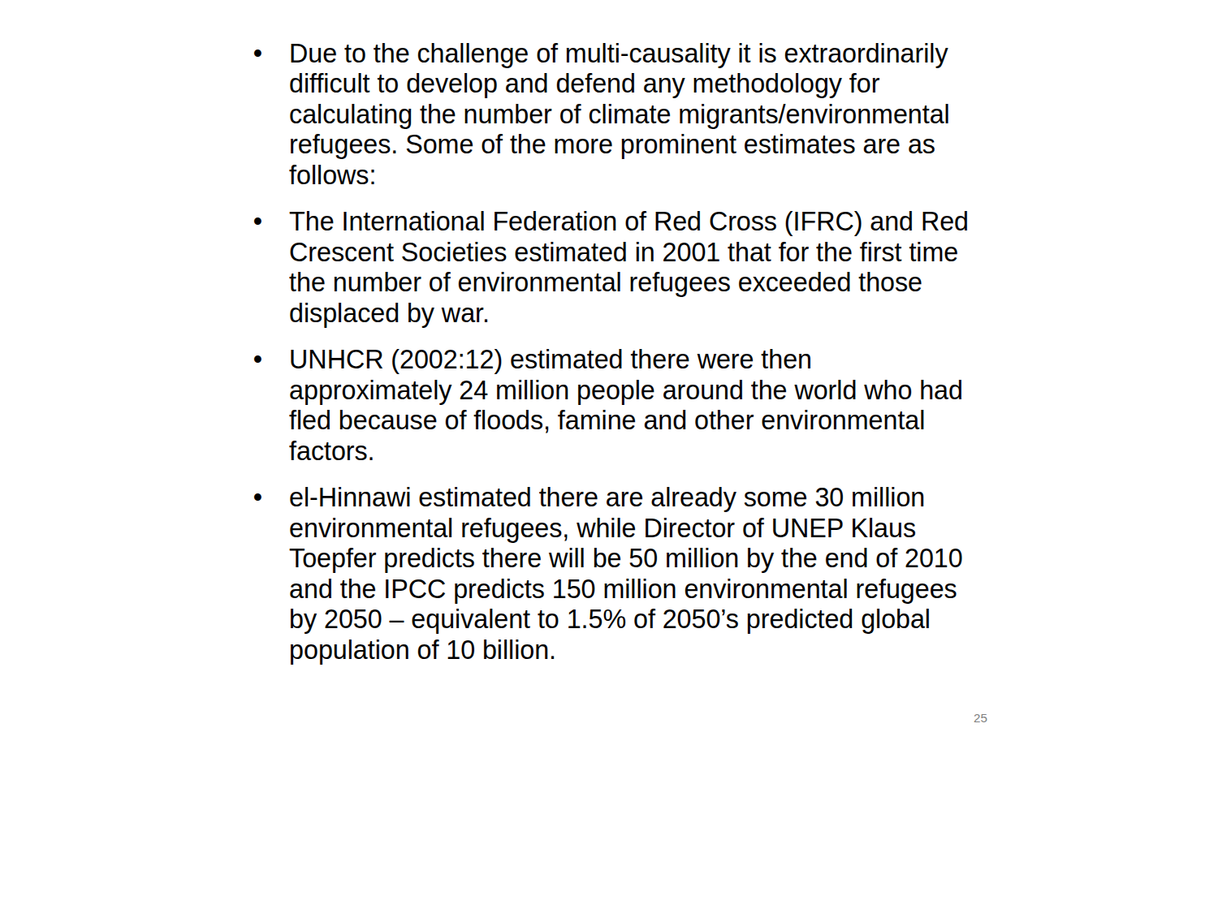Due to the challenge of multi-causality it is extraordinarily difficult to develop and defend any methodology for calculating the number of climate migrants/environmental refugees. Some of the more prominent estimates are as follows:
The International Federation of Red Cross (IFRC) and Red Crescent Societies estimated in 2001 that for the first time the number of environmental refugees exceeded those displaced by war.
UNHCR (2002:12) estimated there were then approximately 24 million people around the world who had fled because of floods, famine and other environmental factors.
el-Hinnawi estimated there are already some 30 million environmental refugees, while Director of UNEP Klaus Toepfer predicts there will be 50 million by the end of 2010 and the IPCC predicts 150 million environmental refugees by 2050 – equivalent to 1.5% of 2050’s predicted global population of 10 billion.
25